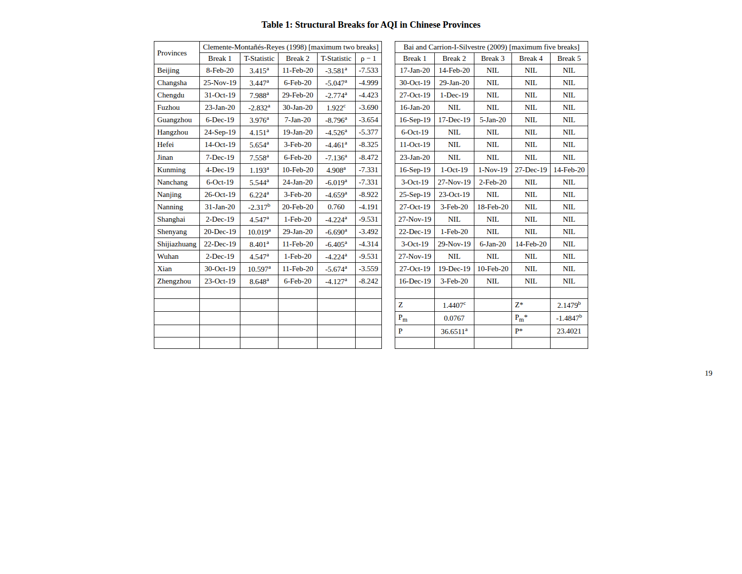Table 1: Structural Breaks for AQI in Chinese Provinces
| Provinces | Clemente-Montañés-Reyes (1998) [maximum two breaks] | | Bai and Carrion-I-Silvestre (2009) [maximum five breaks] |
| --- | --- | --- | --- |
| Break 1 | T-Statistic | Break 2 | T-Statistic | ρ − 1 | Break 1 | Break 2 | Break 3 | Break 4 | Break 5 |
| Beijing | 8-Feb-20 | 3.415 a | 11-Feb-20 | -3.581 a | -7.533 | | 17-Jan-20 | 14-Feb-20 | NIL | NIL | NIL |
| Changsha | 25-Nov-19 | 3.447 a | 6-Feb-20 | -5.047 a | -4.999 | | 30-Oct-19 | 29-Jan-20 | NIL | NIL | NIL |
| Chengdu | 31-Oct-19 | 7.988 a | 29-Feb-20 | -2.774 a | -4.423 | | 27-Oct-19 | 1-Dec-19 | NIL | NIL | NIL |
| Fuzhou | 23-Jan-20 | -2.832 a | 30-Jan-20 | 1.922 c | -3.690 | | 16-Jan-20 | NIL | NIL | NIL | NIL |
| Guangzhou | 6-Dec-19 | 3.976 a | 7-Jan-20 | -8.796 a | -3.654 | | 16-Sep-19 | 17-Dec-19 | 5-Jan-20 | NIL | NIL |
| Hangzhou | 24-Sep-19 | 4.151 a | 19-Jan-20 | -4.526 a | -5.377 | | 6-Oct-19 | NIL | NIL | NIL | NIL |
| Hefei | 14-Oct-19 | 5.654 a | 3-Feb-20 | -4.461 a | -8.325 | | 11-Oct-19 | NIL | NIL | NIL | NIL |
| Jinan | 7-Dec-19 | 7.558 a | 6-Feb-20 | -7.136 a | -8.472 | | 23-Jan-20 | NIL | NIL | NIL | NIL |
| Kunming | 4-Dec-19 | 1.193 a | 10-Feb-20 | 4.908 a | -7.331 | | 16-Sep-19 | 1-Oct-19 | 1-Nov-19 | 27-Dec-19 | 14-Feb-20 |
| Nanchang | 6-Oct-19 | 5.544 a | 24-Jan-20 | -6.019 a | -7.331 | | 3-Oct-19 | 27-Nov-19 | 2-Feb-20 | NIL | NIL |
| Nanjing | 26-Oct-19 | 6.224 a | 3-Feb-20 | -4.659 a | -8.922 | | 25-Sep-19 | 23-Oct-19 | NIL | NIL | NIL |
| Nanning | 31-Jan-20 | -2.317 b | 20-Feb-20 | 0.760 | -4.191 | | 27-Oct-19 | 3-Feb-20 | 18-Feb-20 | NIL | NIL |
| Shanghai | 2-Dec-19 | 4.547 a | 1-Feb-20 | -4.224 a | -9.531 | | 27-Nov-19 | NIL | NIL | NIL | NIL |
| Shenyang | 20-Dec-19 | 10.019 a | 29-Jan-20 | -6.690 a | -3.492 | | 22-Dec-19 | 1-Feb-20 | NIL | NIL | NIL |
| Shijiazhuang | 22-Dec-19 | 8.401 a | 11-Feb-20 | -6.405 a | -4.314 | | 3-Oct-19 | 29-Nov-19 | 6-Jan-20 | 14-Feb-20 | NIL |
| Wuhan | 2-Dec-19 | 4.547 a | 1-Feb-20 | -4.224 a | -9.531 | | 27-Nov-19 | NIL | NIL | NIL | NIL |
| Xian | 30-Oct-19 | 10.597 a | 11-Feb-20 | -5.674 a | -3.559 | | 27-Oct-19 | 19-Dec-19 | 10-Feb-20 | NIL | NIL |
| Zhengzhou | 23-Oct-19 | 8.648 a | 6-Feb-20 | -4.127 a | -8.242 | | 16-Dec-19 | 3-Feb-20 | NIL | NIL | NIL |
| | | | | | | | Z | 1.4407 c | | Z* | 2.1479 b |
| | | | | | | | P m | 0.0767 | | P m * | -1.4847 b |
| | | | | | | | P | 36.6511 a | | P* | 23.4021 |
19